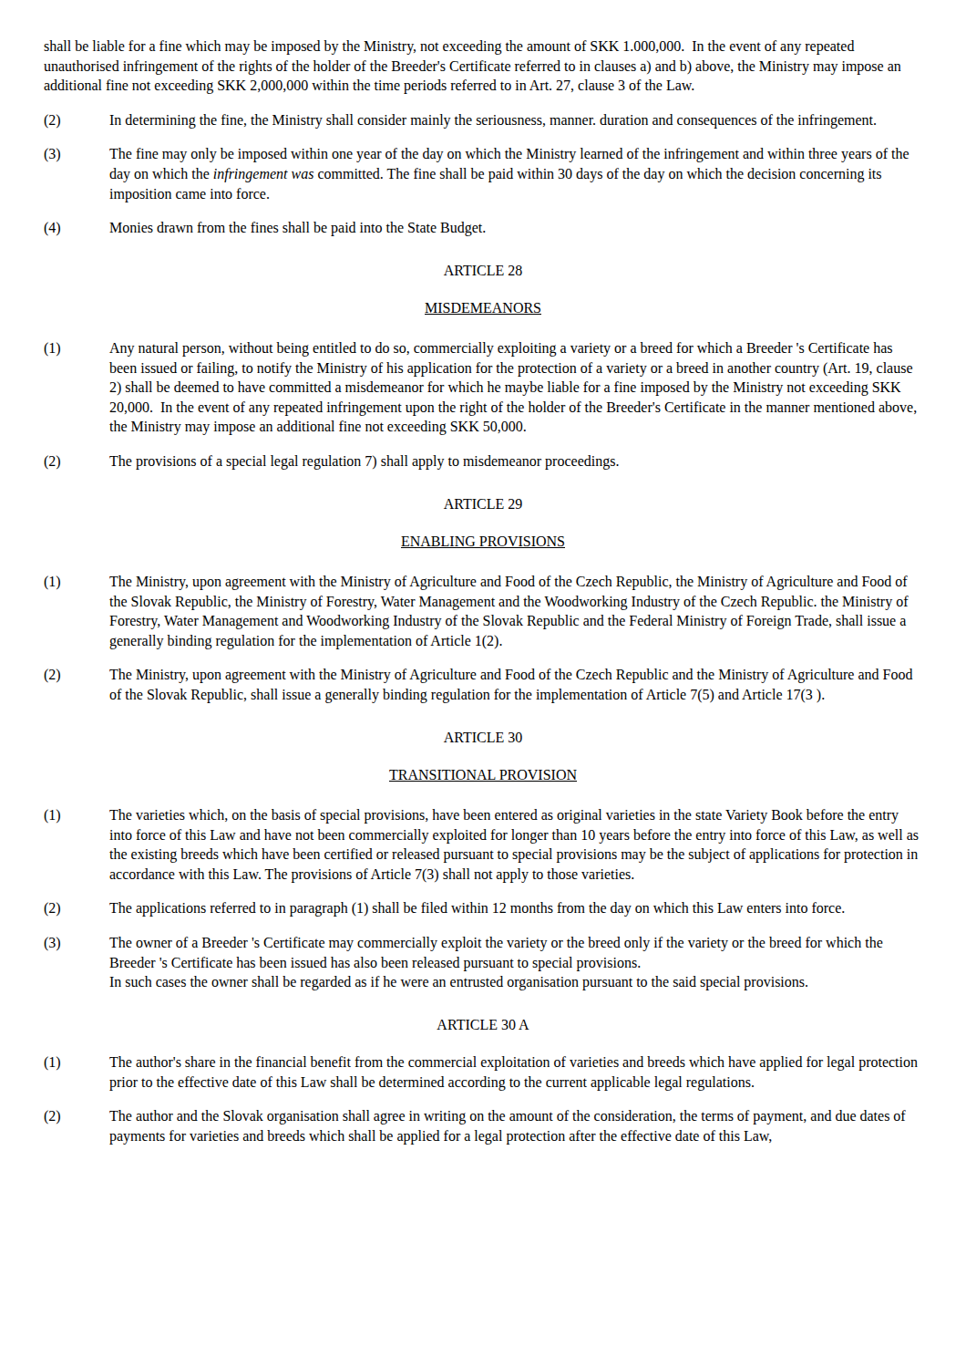shall be liable for a fine which may be imposed by the Ministry, not exceeding the amount of SKK 1.000,000. In the event of any repeated unauthorised infringement of the rights of the holder of the Breeder's Certificate referred to in clauses a) and b) above, the Ministry may impose an additional fine not exceeding SKK 2,000,000 within the time periods referred to in Art. 27, clause 3 of the Law.
(2) In determining the fine, the Ministry shall consider mainly the seriousness, manner. duration and consequences of the infringement.
(3) The fine may only be imposed within one year of the day on which the Ministry learned of the infringement and within three years of the day on which the infringement was committed. The fine shall be paid within 30 days of the day on which the decision concerning its imposition came into force.
(4) Monies drawn from the fines shall be paid into the State Budget.
ARTICLE 28
MISDEMEANORS
(1) Any natural person, without being entitled to do so, commercially exploiting a variety or a breed for which a Breeder 's Certificate has been issued or failing, to notify the Ministry of his application for the protection of a variety or a breed in another country (Art. 19, clause 2) shall be deemed to have committed a misdemeanor for which he maybe liable for a fine imposed by the Ministry not exceeding SKK 20,000. In the event of any repeated infringement upon the right of the holder of the Breeder's Certificate in the manner mentioned above, the Ministry may impose an additional fine not exceeding SKK 50,000.
(2) The provisions of a special legal regulation 7) shall apply to misdemeanor proceedings.
ARTICLE 29
ENABLING PROVISIONS
(1) The Ministry, upon agreement with the Ministry of Agriculture and Food of the Czech Republic, the Ministry of Agriculture and Food of the Slovak Republic, the Ministry of Forestry, Water Management and the Woodworking Industry of the Czech Republic. the Ministry of Forestry, Water Management and Woodworking Industry of the Slovak Republic and the Federal Ministry of Foreign Trade, shall issue a generally binding regulation for the implementation of Article 1(2).
(2) The Ministry, upon agreement with the Ministry of Agriculture and Food of the Czech Republic and the Ministry of Agriculture and Food of the Slovak Republic, shall issue a generally binding regulation for the implementation of Article 7(5) and Article 17(3 ).
ARTICLE 30
TRANSITIONAL PROVISION
(1) The varieties which, on the basis of special provisions, have been entered as original varieties in the state Variety Book before the entry into force of this Law and have not been commercially exploited for longer than 10 years before the entry into force of this Law, as well as the existing breeds which have been certified or released pursuant to special provisions may be the subject of applications for protection in accordance with this Law. The provisions of Article 7(3) shall not apply to those varieties.
(2) The applications referred to in paragraph (1) shall be filed within 12 months from the day on which this Law enters into force.
(3) The owner of a Breeder 's Certificate may commercially exploit the variety or the breed only if the variety or the breed for which the Breeder 's Certificate has been issued has also been released pursuant to special provisions.
In such cases the owner shall be regarded as if he were an entrusted organisation pursuant to the said special provisions.
ARTICLE 30 A
(1) The author's share in the financial benefit from the commercial exploitation of varieties and breeds which have applied for legal protection prior to the effective date of this Law shall be determined according to the current applicable legal regulations.
(2) The author and the Slovak organisation shall agree in writing on the amount of the consideration, the terms of payment, and due dates of payments for varieties and breeds which shall be applied for a legal protection after the effective date of this Law,